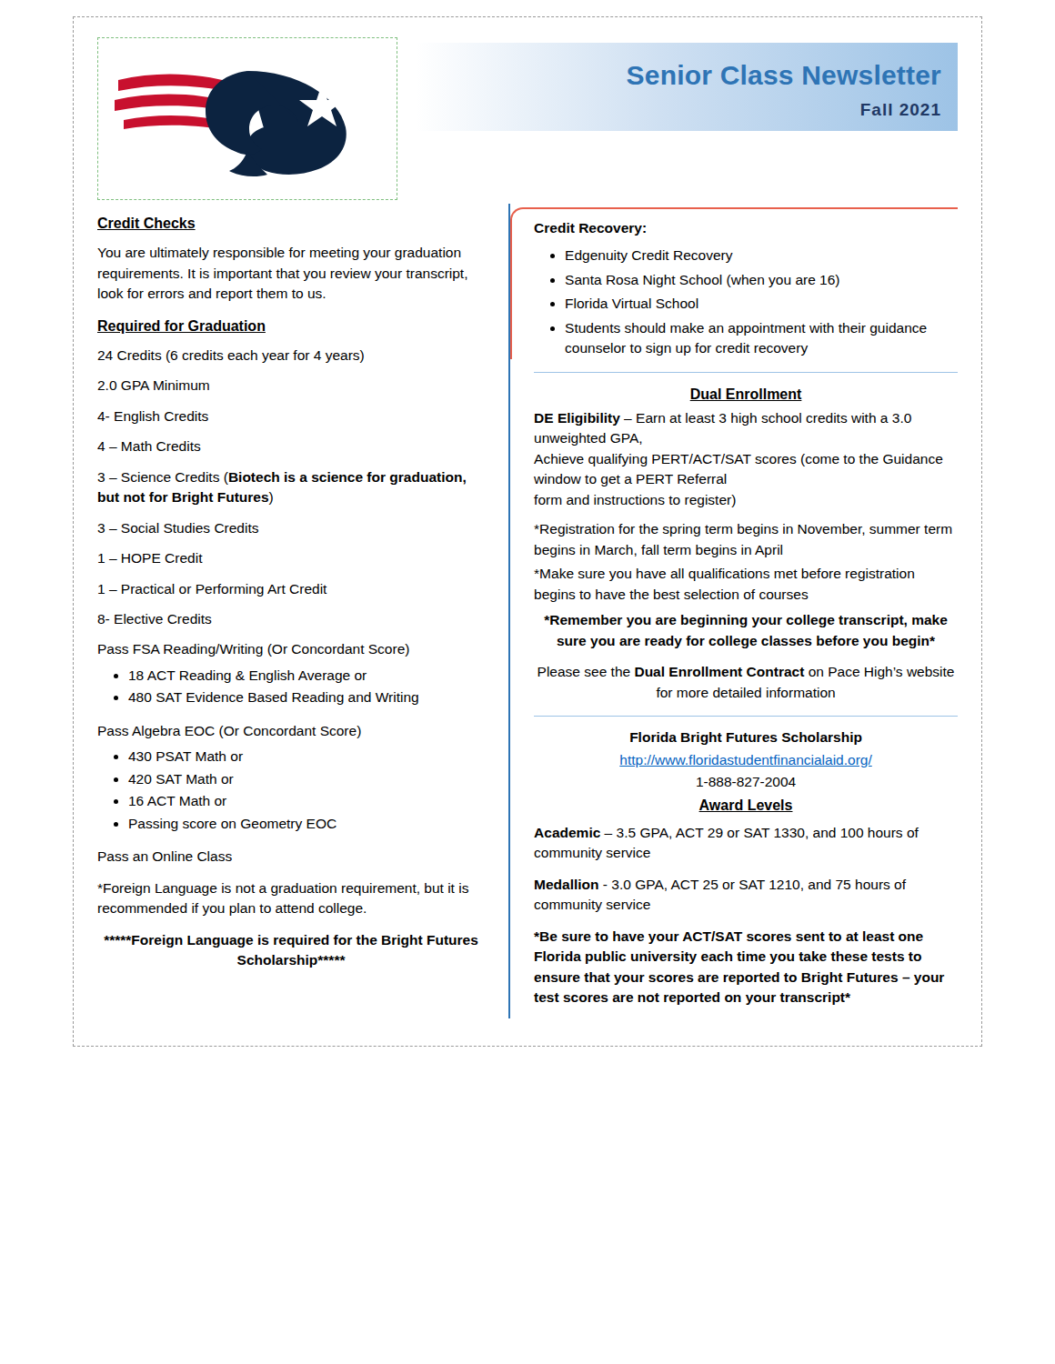Senior Class Newsletter
Fall 2021
Credit Checks
You are ultimately responsible for meeting your graduation requirements. It is important that you review your transcript, look for errors and report them to us.
Required for Graduation
24 Credits (6 credits each year for 4 years)
2.0 GPA Minimum
4- English Credits
4 – Math Credits
3 – Science Credits (Biotech is a science for graduation, but not for Bright Futures)
3 – Social Studies Credits
1 – HOPE Credit
1 – Practical or Performing Art Credit
8- Elective Credits
Pass FSA Reading/Writing (Or Concordant Score)
18 ACT Reading & English Average or
480 SAT Evidence Based Reading and Writing
Pass Algebra EOC (Or Concordant Score)
430 PSAT Math or
420 SAT Math or
16 ACT Math or
Passing score on Geometry EOC
Pass an Online Class
*Foreign Language is not a graduation requirement, but it is recommended if you plan to attend college.
*****Foreign Language is required for the Bright Futures Scholarship*****
Credit Recovery:
Edgenuity Credit Recovery
Santa Rosa Night School (when you are 16)
Florida Virtual School
Students should make an appointment with their guidance counselor to sign up for credit recovery
Dual Enrollment
DE Eligibility – Earn at least 3 high school credits with a 3.0 unweighted GPA,
Achieve qualifying PERT/ACT/SAT scores (come to the Guidance window to get a PERT Referral
form and instructions to register)
*Registration for the spring term begins in November, summer term begins in March, fall term begins in April
*Make sure you have all qualifications met before registration begins to have the best selection of courses
*Remember you are beginning your college transcript, make sure you are ready for college classes before you begin*
Please see the Dual Enrollment Contract on Pace High’s website for more detailed information
Florida Bright Futures Scholarship
http://www.floridastudentfinancialaid.org/
1-888-827-2004
Award Levels
Academic – 3.5 GPA, ACT 29 or SAT 1330, and 100 hours of community service
Medallion - 3.0 GPA, ACT 25 or SAT 1210, and 75 hours of community service
*Be sure to have your ACT/SAT scores sent to at least one Florida public university each time you take these tests to ensure that your scores are reported to Bright Futures – your test scores are not reported on your transcript*